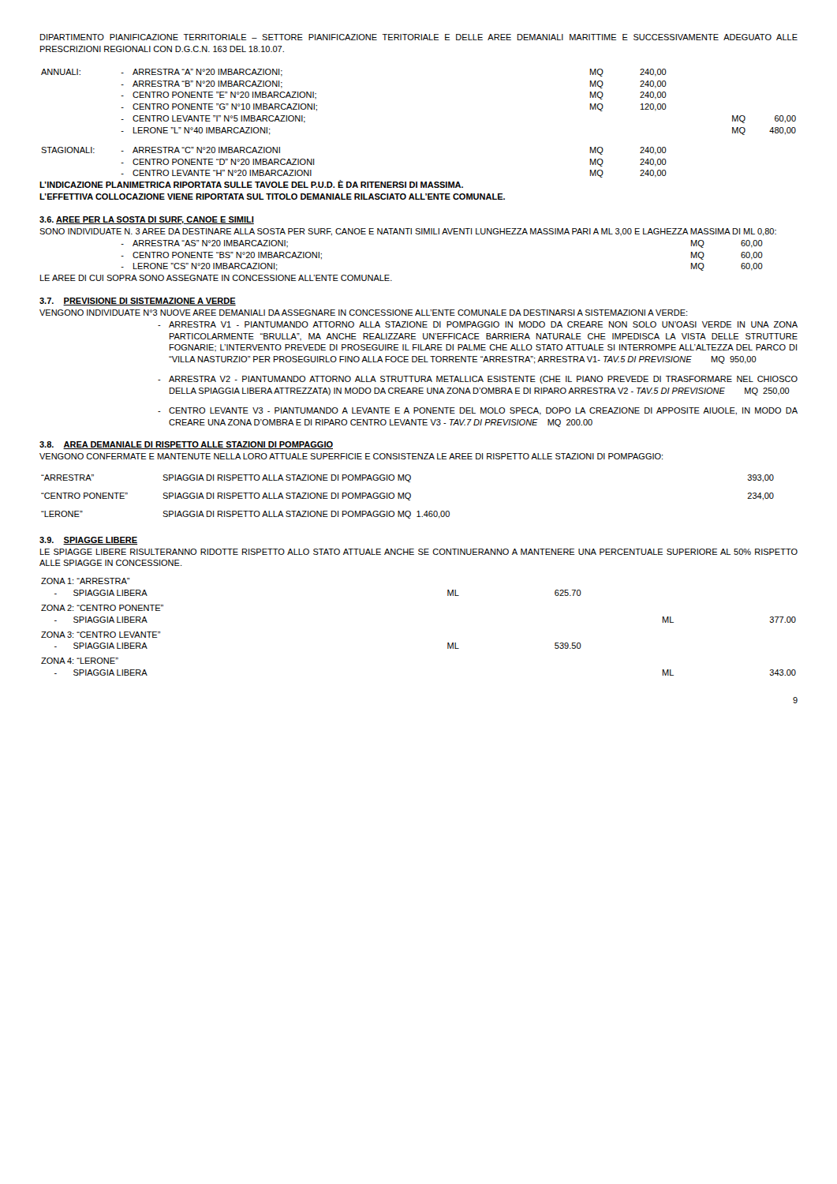DIPARTIMENTO PIANIFICAZIONE TERRITORIALE – SETTORE PIANIFICAZIONE TERITORIALE E DELLE AREE DEMANIALI MARITTIME E SUCCESSIVAMENTE ADEGUATO ALLE PRESCRIZIONI REGIONALI CON D.G.C.N. 163 DEL 18.10.07.
| ANNUALI: | - | ARRESTRA “A” N°20 IMBARCAZIONI; | MQ | 240,00 | | |
| | - | ARRESTRA “B” N°20 IMBARCAZIONI; | MQ | 240,00 | | |
| | - | CENTRO PONENTE ”E” N°20 IMBARCAZIONI; | MQ | 240,00 | | |
| | - | CENTRO PONENTE ”G” N°10 IMBARCAZIONI; | MQ | 120,00 | | |
| | - | CENTRO LEVANTE ”I” N°5 IMBARCAZIONI; | | | MQ | 60,00 |
| | - | LERONE ”L” N°40 IMBARCAZIONI; | | | MQ | 480,00 |
| STAGIONALI: | - | ARRESTRA “C” N°20 IMBARCAZIONI | MQ | 240,00 | | |
| | - | CENTRO PONENTE “D” N°20 IMBARCAZIONI | MQ | 240,00 | | |
| | - | CENTRO LEVANTE “H” N°20 IMBARCAZIONI | MQ | 240,00 | | |
L’INDICAZIONE PLANIMETRICA RIPORTATA SULLE TAVOLE DEL P.U.D. È DA RITENERSI DI MASSIMA.
L’EFFETTIVA COLLOCAZIONE VIENE RIPORTATA SUL TITOLO DEMANIALE RILASCIATO ALL’ENTE COMUNALE.
3.6. AREE PER LA SOSTA DI SURF, CANOE E SIMILI
SONO INDIVIDUATE N. 3 AREE DA DESTINARE ALLA SOSTA PER SURF, CANOE E NATANTI SIMILI AVENTI LUNGHEZZA MASSIMA PARI A ML 3,00 E LAGHEZZA MASSIMA DI ML 0,80:
| | - | ARRESTRA “AS” N°20 IMBARCAZIONI; | MQ | 60,00 |
| | - | CENTRO PONENTE “BS” N°20 IMBARCAZIONI; | MQ | 60,00 |
| | - | LERONE ”CS” N°20 IMBARCAZIONI; | MQ | 60,00 |
LE AREE DI CUI SOPRA SONO ASSEGNATE IN CONCESSIONE ALL’ENTE COMUNALE.
3.7. PREVISIONE DI SISTEMAZIONE A VERDE
VENGONO INDIVIDUATE N°3 NUOVE AREE DEMANIALI DA ASSEGNARE IN CONCESSIONE ALL’ENTE COMUNALE DA DESTINARSI A SISTEMAZIONI A VERDE:
ARRESTRA V1 - PIANTUMANDO ATTORNO ALLA STAZIONE DI POMPAGGIO IN MODO DA CREARE NON SOLO UN’OASI VERDE IN UNA ZONA PARTICOLARMENTE “BRULLA”, MA ANCHE REALIZZARE UN’EFFICACE BARRIERA NATURALE CHE IMPEDISCA LA VISTA DELLE STRUTTURE FOGNARIE; L’INTERVENTO PREVEDE DI PROSEGUIRE IL FILARE DI PALME CHE ALLO STATO ATTUALE SI INTERROMPE ALL’ALTEZZA DEL PARCO DI “VILLA NASTURZIO” PER PROSEGUIRLO FINO ALLA FOCE DEL TORRENTE “ARRESTRA”; ARRESTRA V1- TAV.5 DI PREVISIONE MQ 950,00 ARRESTRA V2 - PIANTUMANDO ATTORNO ALLA STRUTTURA METALLICA ESISTENTE (CHE IL PIANO PREVEDE DI TRASFORMARE NEL CHIOSCO DELLA SPIAGGIA LIBERA ATTREZZATA) IN MODO DA CREARE UNA ZONA D’OMBRA E DI RIPARO ARRESTRA V2 - TAV.5 DI PREVISIONE MQ 250,00 CENTRO LEVANTE V3 - PIANTUMANDO A LEVANTE E A PONENTE DEL MOLO SPECA, DOPO LA CREAZIONE DI APPOSITE AIUOLE, IN MODO DA CREARE UNA ZONA D’OMBRA E DI RIPARO CENTRO LEVANTE V3 - TAV.7 DI PREVISIONE MQ 200.00
3.8. AREA DEMANIALE DI RISPETTO ALLE STAZIONI DI POMPAGGIO
VENGONO CONFERMATE E MANTENUTE NELLA LORO ATTUALE SUPERFICIE E CONSISTENZA LE AREE DI RISPETTO ALLE STAZIONI DI POMPAGGIO:
| “ARRESTRA” | SPIAGGIA DI RISPETTO ALLA STAZIONE DI POMPAGGIO MQ | 393,00 |
| “CENTRO PONENTE” | SPIAGGIA DI RISPETTO ALLA STAZIONE DI POMPAGGIO MQ | 234,00 |
| “LERONE” | SPIAGGIA DI RISPETTO ALLA STAZIONE DI POMPAGGIO MQ 1.460,00 | |
3.9. SPIAGGE LIBERE
LE SPIAGGE LIBERE RISULTERANNO RIDOTTE RISPETTO ALLO STATO ATTUALE ANCHE SE CONTINUERANNO A MANTENERE UNA PERCENTUALE SUPERIORE AL 50% RISPETTO ALLE SPIAGGE IN CONCESSIONE.
| ZONA 1: “ARRESTRA” |
| - | SPIAGGIA LIBERA | ML | 625.70 | | |
| ZONA 2: “CENTRO PONENTE” |
| - | SPIAGGIA LIBERA | | | ML | 377.00 |
| ZONA 3: “CENTRO LEVANTE” |
| - | SPIAGGIA LIBERA | ML | 539.50 | | |
| ZONA 4: “LERONE” |
| - | SPIAGGIA LIBERA | | | ML | 343.00 |
9